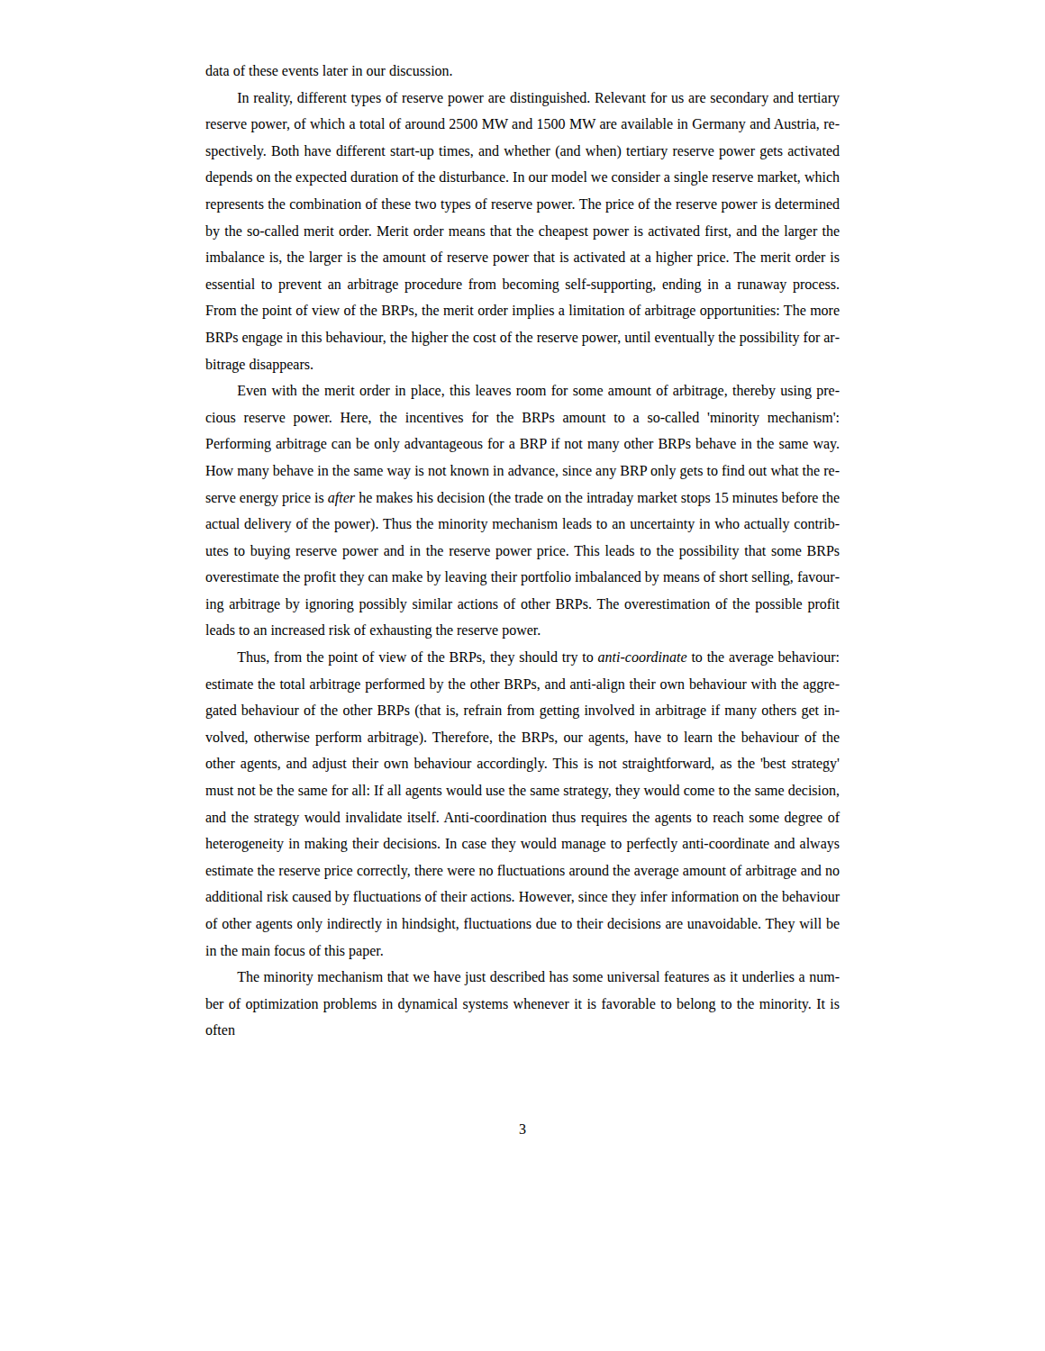data of these events later in our discussion.
In reality, different types of reserve power are distinguished. Relevant for us are secondary and tertiary reserve power, of which a total of around 2500 MW and 1500 MW are available in Germany and Austria, respectively. Both have different start-up times, and whether (and when) tertiary reserve power gets activated depends on the expected duration of the disturbance. In our model we consider a single reserve market, which represents the combination of these two types of reserve power. The price of the reserve power is determined by the so-called merit order. Merit order means that the cheapest power is activated first, and the larger the imbalance is, the larger is the amount of reserve power that is activated at a higher price. The merit order is essential to prevent an arbitrage procedure from becoming self-supporting, ending in a runaway process. From the point of view of the BRPs, the merit order implies a limitation of arbitrage opportunities: The more BRPs engage in this behaviour, the higher the cost of the reserve power, until eventually the possibility for arbitrage disappears.
Even with the merit order in place, this leaves room for some amount of arbitrage, thereby using precious reserve power. Here, the incentives for the BRPs amount to a so-called 'minority mechanism': Performing arbitrage can be only advantageous for a BRP if not many other BRPs behave in the same way. How many behave in the same way is not known in advance, since any BRP only gets to find out what the reserve energy price is after he makes his decision (the trade on the intraday market stops 15 minutes before the actual delivery of the power). Thus the minority mechanism leads to an uncertainty in who actually contributes to buying reserve power and in the reserve power price. This leads to the possibility that some BRPs overestimate the profit they can make by leaving their portfolio imbalanced by means of short selling, favouring arbitrage by ignoring possibly similar actions of other BRPs. The overestimation of the possible profit leads to an increased risk of exhausting the reserve power.
Thus, from the point of view of the BRPs, they should try to anti-coordinate to the average behaviour: estimate the total arbitrage performed by the other BRPs, and anti-align their own behaviour with the aggregated behaviour of the other BRPs (that is, refrain from getting involved in arbitrage if many others get involved, otherwise perform arbitrage). Therefore, the BRPs, our agents, have to learn the behaviour of the other agents, and adjust their own behaviour accordingly. This is not straightforward, as the 'best strategy' must not be the same for all: If all agents would use the same strategy, they would come to the same decision, and the strategy would invalidate itself. Anti-coordination thus requires the agents to reach some degree of heterogeneity in making their decisions. In case they would manage to perfectly anti-coordinate and always estimate the reserve price correctly, there were no fluctuations around the average amount of arbitrage and no additional risk caused by fluctuations of their actions. However, since they infer information on the behaviour of other agents only indirectly in hindsight, fluctuations due to their decisions are unavoidable. They will be in the main focus of this paper.
The minority mechanism that we have just described has some universal features as it underlies a number of optimization problems in dynamical systems whenever it is favorable to belong to the minority. It is often
3